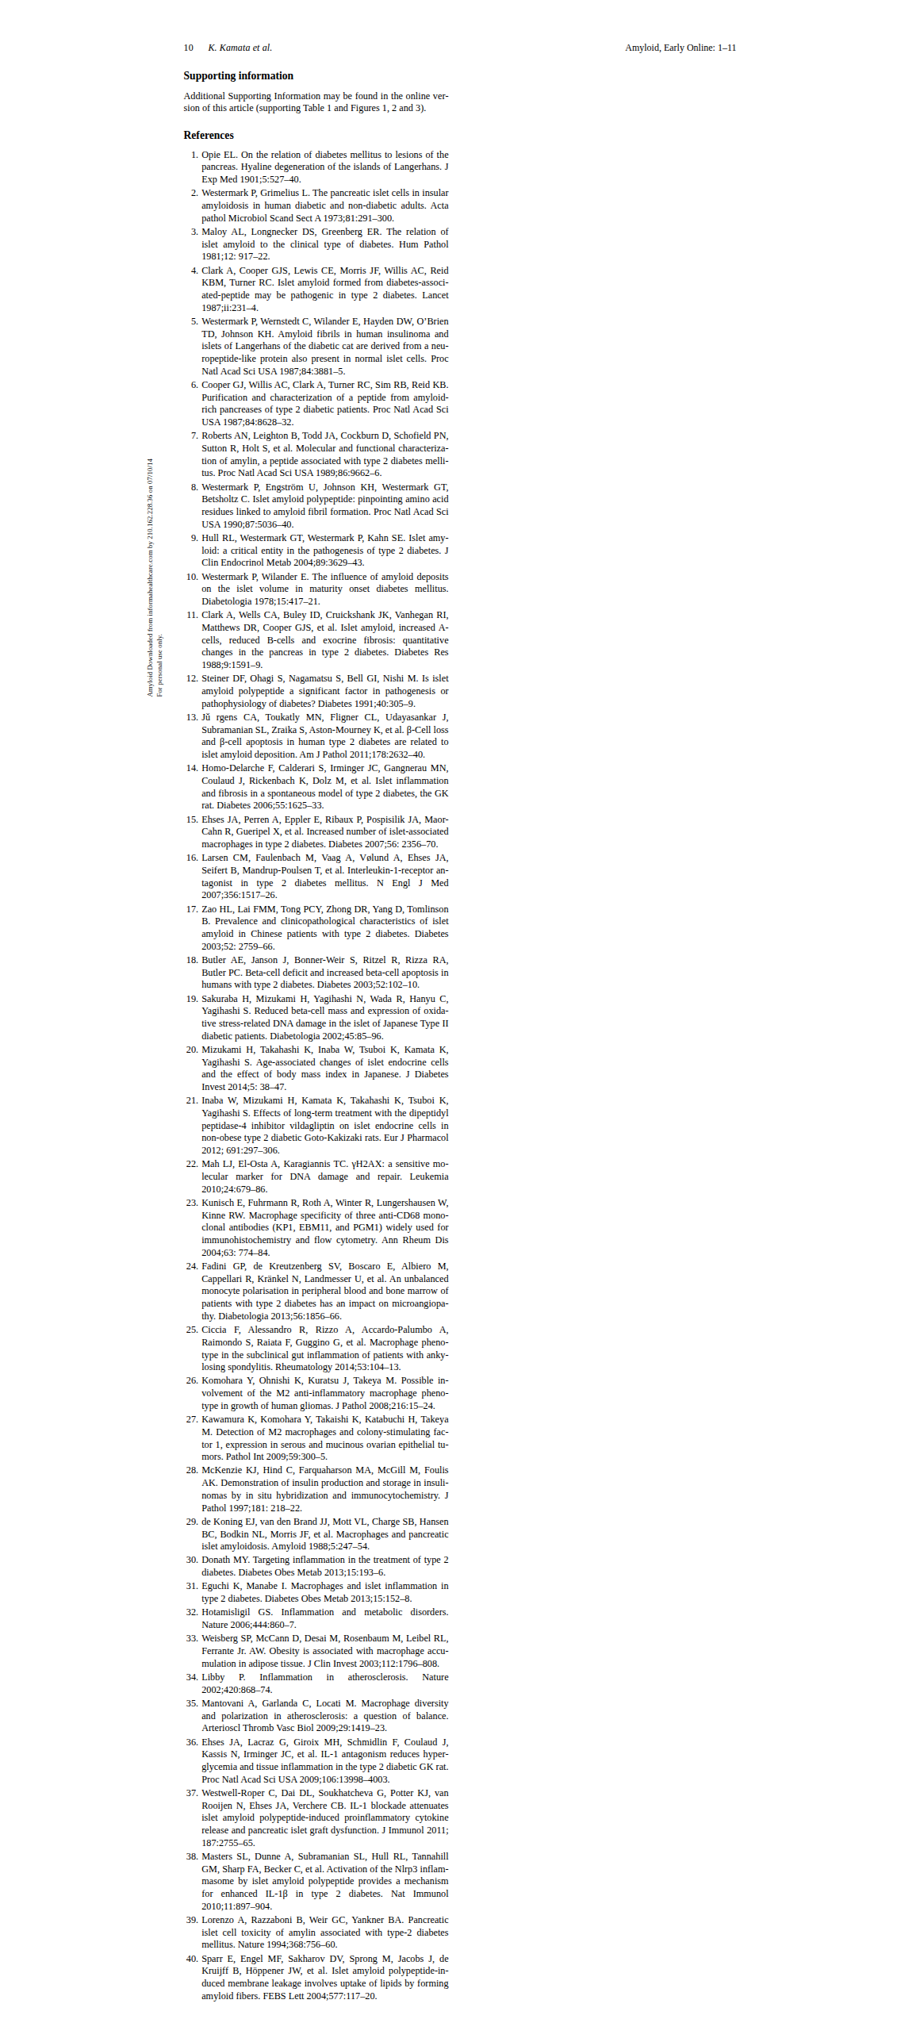Amyloid Downloaded from informahealthcare.com by 210.162.228.36 on 07/10/14 For personal use only.
10 K. Kamata et al.
Amyloid, Early Online: 1–11
Supporting information
Additional Supporting Information may be found in the online version of this article (supporting Table 1 and Figures 1, 2 and 3).
References
Opie EL. On the relation of diabetes mellitus to lesions of the pancreas. Hyaline degeneration of the islands of Langerhans. J Exp Med 1901;5:527–40.
Westermark P, Grimelius L. The pancreatic islet cells in insular amyloidosis in human diabetic and non-diabetic adults. Acta pathol Microbiol Scand Sect A 1973;81:291–300.
Maloy AL, Longnecker DS, Greenberg ER. The relation of islet amyloid to the clinical type of diabetes. Hum Pathol 1981;12: 917–22.
Clark A, Cooper GJS, Lewis CE, Morris JF, Willis AC, Reid KBM, Turner RC. Islet amyloid formed from diabetes-associated-peptide may be pathogenic in type 2 diabetes. Lancet 1987;ii:231–4.
Westermark P, Wernstedt C, Wilander E, Hayden DW, O’Brien TD, Johnson KH. Amyloid fibrils in human insulinoma and islets of Langerhans of the diabetic cat are derived from a neuropeptide-like protein also present in normal islet cells. Proc Natl Acad Sci USA 1987;84:3881–5.
Cooper GJ, Willis AC, Clark A, Turner RC, Sim RB, Reid KB. Purification and characterization of a peptide from amyloid-rich pancreases of type 2 diabetic patients. Proc Natl Acad Sci USA 1987;84:8628–32.
Roberts AN, Leighton B, Todd JA, Cockburn D, Schofield PN, Sutton R, Holt S, et al. Molecular and functional characterization of amylin, a peptide associated with type 2 diabetes mellitus. Proc Natl Acad Sci USA 1989;86:9662–6.
Westermark P, Engström U, Johnson KH, Westermark GT, Betsholtz C. Islet amyloid polypeptide: pinpointing amino acid residues linked to amyloid fibril formation. Proc Natl Acad Sci USA 1990;87:5036–40.
Hull RL, Westermark GT, Westermark P, Kahn SE. Islet amyloid: a critical entity in the pathogenesis of type 2 diabetes. J Clin Endocrinol Metab 2004;89:3629–43.
Westermark P, Wilander E. The influence of amyloid deposits on the islet volume in maturity onset diabetes mellitus. Diabetologia 1978;15:417–21.
Clark A, Wells CA, Buley ID, Cruickshank JK, Vanhegan RI, Matthews DR, Cooper GJS, et al. Islet amyloid, increased A-cells, reduced B-cells and exocrine fibrosis: quantitative changes in the pancreas in type 2 diabetes. Diabetes Res 1988;9:1591–9.
Steiner DF, Ohagi S, Nagamatsu S, Bell GI, Nishi M. Is islet amyloid polypeptide a significant factor in pathogenesis or pathophysiology of diabetes? Diabetes 1991;40:305–9.
Jǔ rgens CA, Toukatly MN, Fligner CL, Udayasankar J, Subramanian SL, Zraika S, Aston-Mourney K, et al. β-Cell loss and β-cell apoptosis in human type 2 diabetes are related to islet amyloid deposition. Am J Pathol 2011;178:2632–40.
Homo-Delarche F, Calderari S, Irminger JC, Gangnerau MN, Coulaud J, Rickenbach K, Dolz M, et al. Islet inflammation and fibrosis in a spontaneous model of type 2 diabetes, the GK rat. Diabetes 2006;55:1625–33.
Ehses JA, Perren A, Eppler E, Ribaux P, Pospisilik JA, Maor-Cahn R, Gueripel X, et al. Increased number of islet-associated macrophages in type 2 diabetes. Diabetes 2007;56: 2356–70.
Larsen CM, Faulenbach M, Vaag A, Vølund A, Ehses JA, Seifert B, Mandrup-Poulsen T, et al. Interleukin-1-receptor antagonist in type 2 diabetes mellitus. N Engl J Med 2007;356:1517–26.
Zao HL, Lai FMM, Tong PCY, Zhong DR, Yang D, Tomlinson B. Prevalence and clinicopathological characteristics of islet amyloid in Chinese patients with type 2 diabetes. Diabetes 2003;52: 2759–66.
Butler AE, Janson J, Bonner-Weir S, Ritzel R, Rizza RA, Butler PC. Beta-cell deficit and increased beta-cell apoptosis in humans with type 2 diabetes. Diabetes 2003;52:102–10.
Sakuraba H, Mizukami H, Yagihashi N, Wada R, Hanyu C, Yagihashi S. Reduced beta-cell mass and expression of oxidative stress-related DNA damage in the islet of Japanese Type II diabetic patients. Diabetologia 2002;45:85–96.
Mizukami H, Takahashi K, Inaba W, Tsuboi K, Kamata K, Yagihashi S. Age-associated changes of islet endocrine cells and the effect of body mass index in Japanese. J Diabetes Invest 2014;5: 38–47.
Inaba W, Mizukami H, Kamata K, Takahashi K, Tsuboi K, Yagihashi S. Effects of long-term treatment with the dipeptidyl peptidase-4 inhibitor vildagliptin on islet endocrine cells in non-obese type 2 diabetic Goto-Kakizaki rats. Eur J Pharmacol 2012; 691:297–306.
Mah LJ, El-Osta A, Karagiannis TC. γH2AX: a sensitive molecular marker for DNA damage and repair. Leukemia 2010;24:679–86.
Kunisch E, Fuhrmann R, Roth A, Winter R, Lungershausen W, Kinne RW. Macrophage specificity of three anti-CD68 monoclonal antibodies (KP1, EBM11, and PGM1) widely used for immunohistochemistry and flow cytometry. Ann Rheum Dis 2004;63: 774–84.
Fadini GP, de Kreutzenberg SV, Boscaro E, Albiero M, Cappellari R, Kränkel N, Landmesser U, et al. An unbalanced monocyte polarisation in peripheral blood and bone marrow of patients with type 2 diabetes has an impact on microangiopathy. Diabetologia 2013;56:1856–66.
Ciccia F, Alessandro R, Rizzo A, Accardo-Palumbo A, Raimondo S, Raiata F, Guggino G, et al. Macrophage phenotype in the subclinical gut inflammation of patients with ankylosing spondylitis. Rheumatology 2014;53:104–13.
Komohara Y, Ohnishi K, Kuratsu J, Takeya M. Possible involvement of the M2 anti-inflammatory macrophage phenotype in growth of human gliomas. J Pathol 2008;216:15–24.
Kawamura K, Komohara Y, Takaishi K, Katabuchi H, Takeya M. Detection of M2 macrophages and colony-stimulating factor 1, expression in serous and mucinous ovarian epithelial tumors. Pathol Int 2009;59:300–5.
McKenzie KJ, Hind C, Farquaharson MA, McGill M, Foulis AK. Demonstration of insulin production and storage in insulinomas by in situ hybridization and immunocytochemistry. J Pathol 1997;181: 218–22.
de Koning EJ, van den Brand JJ, Mott VL, Charge SB, Hansen BC, Bodkin NL, Morris JF, et al. Macrophages and pancreatic islet amyloidosis. Amyloid 1988;5:247–54.
Donath MY. Targeting inflammation in the treatment of type 2 diabetes. Diabetes Obes Metab 2013;15:193–6.
Eguchi K, Manabe I. Macrophages and islet inflammation in type 2 diabetes. Diabetes Obes Metab 2013;15:152–8.
Hotamisligil GS. Inflammation and metabolic disorders. Nature 2006;444:860–7.
Weisberg SP, McCann D, Desai M, Rosenbaum M, Leibel RL, Ferrante Jr. AW. Obesity is associated with macrophage accumulation in adipose tissue. J Clin Invest 2003;112:1796–808.
Libby P. Inflammation in atherosclerosis. Nature 2002;420:868–74.
Mantovani A, Garlanda C, Locati M. Macrophage diversity and polarization in atherosclerosis: a question of balance. Arterioscl Thromb Vasc Biol 2009;29:1419–23.
Ehses JA, Lacraz G, Giroix MH, Schmidlin F, Coulaud J, Kassis N, Irminger JC, et al. IL-1 antagonism reduces hyperglycemia and tissue inflammation in the type 2 diabetic GK rat. Proc Natl Acad Sci USA 2009;106:13998–4003.
Westwell-Roper C, Dai DL, Soukhatcheva G, Potter KJ, van Rooijen N, Ehses JA, Verchere CB. IL-1 blockade attenuates islet amyloid polypeptide-induced proinflammatory cytokine release and pancreatic islet graft dysfunction. J Immunol 2011; 187:2755–65.
Masters SL, Dunne A, Subramanian SL, Hull RL, Tannahill GM, Sharp FA, Becker C, et al. Activation of the Nlrp3 inflammasome by islet amyloid polypeptide provides a mechanism for enhanced IL-1β in type 2 diabetes. Nat Immunol 2010;11:897–904.
Lorenzo A, Razzaboni B, Weir GC, Yankner BA. Pancreatic islet cell toxicity of amylin associated with type-2 diabetes mellitus. Nature 1994;368:756–60.
Sparr E, Engel MF, Sakharov DV, Sprong M, Jacobs J, de Kruijff B, Höppener JW, et al. Islet amyloid polypeptide-induced membrane leakage involves uptake of lipids by forming amyloid fibers. FEBS Lett 2004;577:117–20.